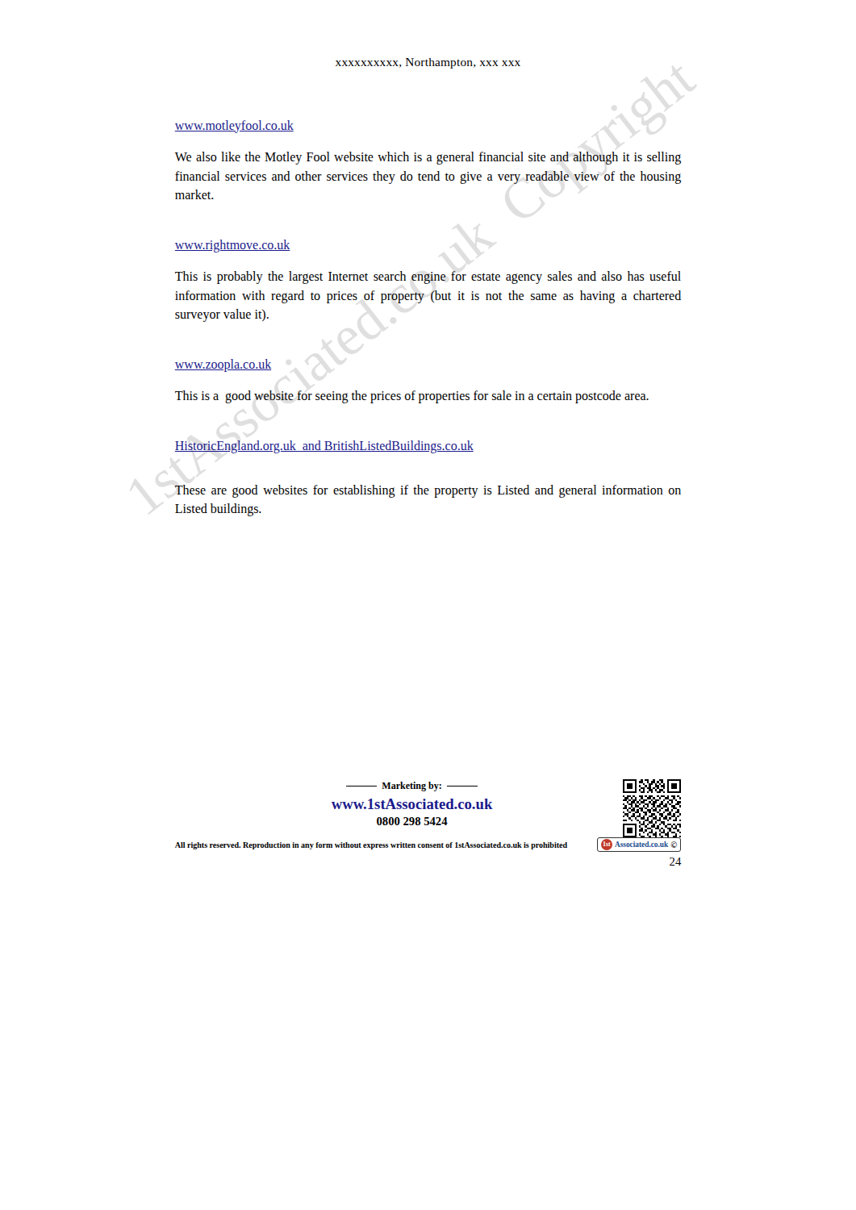1stAssociated.co.uk Copyright
xxxxxxxxxx, Northampton, xxx xxx
www.motleyfool.co.uk
We also like the Motley Fool website which is a general financial site and although it is selling financial services and other services they do tend to give a very readable view of the housing market.
www.rightmove.co.uk
This is probably the largest Internet search engine for estate agency sales and also has useful information with regard to prices of property (but it is not the same as having a chartered surveyor value it).
www.zoopla.co.uk
This is a good website for seeing the prices of properties for sale in a certain postcode area.
HistoricEngland.org.uk and BritishListedBuildings.co.uk
These are good websites for establishing if the property is Listed and general information on Listed buildings.
Marketing by:
www.1st Associated.co.uk
0800 298 5424
All rights reserved. Reproduction in any form without express written consent of 1stAssociated.co.uk is prohibited
1st Associated.co.uk ©
24